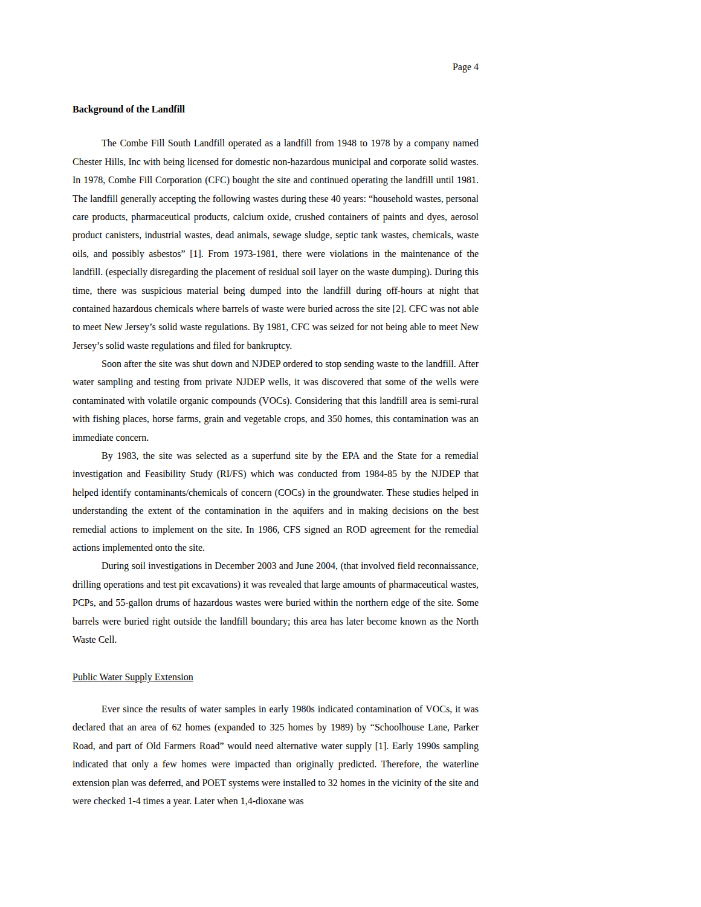Page 4
Background of the Landfill
The Combe Fill South Landfill operated as a landfill from 1948 to 1978 by a company named Chester Hills, Inc with being licensed for domestic non-hazardous municipal and corporate solid wastes. In 1978, Combe Fill Corporation (CFC) bought the site and continued operating the landfill until 1981. The landfill generally accepting the following wastes during these 40 years: “household wastes, personal care products, pharmaceutical products, calcium oxide, crushed containers of paints and dyes, aerosol product canisters, industrial wastes, dead animals, sewage sludge, septic tank wastes, chemicals, waste oils, and possibly asbestos” [1]. From 1973-1981, there were violations in the maintenance of the landfill. (especially disregarding the placement of residual soil layer on the waste dumping). During this time, there was suspicious material being dumped into the landfill during off-hours at night that contained hazardous chemicals where barrels of waste were buried across the site [2]. CFC was not able to meet New Jersey’s solid waste regulations. By 1981, CFC was seized for not being able to meet New Jersey’s solid waste regulations and filed for bankruptcy.
Soon after the site was shut down and NJDEP ordered to stop sending waste to the landfill. After water sampling and testing from private NJDEP wells, it was discovered that some of the wells were contaminated with volatile organic compounds (VOCs). Considering that this landfill area is semi-rural with fishing places, horse farms, grain and vegetable crops, and 350 homes, this contamination was an immediate concern.
By 1983, the site was selected as a superfund site by the EPA and the State for a remedial investigation and Feasibility Study (RI/FS) which was conducted from 1984-85 by the NJDEP that helped identify contaminants/chemicals of concern (COCs) in the groundwater. These studies helped in understanding the extent of the contamination in the aquifers and in making decisions on the best remedial actions to implement on the site. In 1986, CFS signed an ROD agreement for the remedial actions implemented onto the site.
During soil investigations in December 2003 and June 2004, (that involved field reconnaissance, drilling operations and test pit excavations) it was revealed that large amounts of pharmaceutical wastes, PCPs, and 55-gallon drums of hazardous wastes were buried within the northern edge of the site. Some barrels were buried right outside the landfill boundary; this area has later become known as the North Waste Cell.
Public Water Supply Extension
Ever since the results of water samples in early 1980s indicated contamination of VOCs, it was declared that an area of 62 homes (expanded to 325 homes by 1989) by “Schoolhouse Lane, Parker Road, and part of Old Farmers Road” would need alternative water supply [1]. Early 1990s sampling indicated that only a few homes were impacted than originally predicted. Therefore, the waterline extension plan was deferred, and POET systems were installed to 32 homes in the vicinity of the site and were checked 1-4 times a year. Later when 1,4-dioxane was